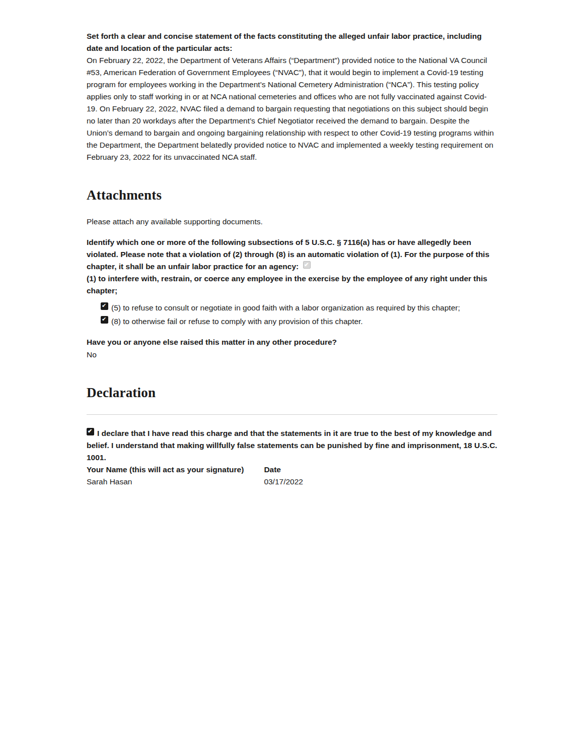Set forth a clear and concise statement of the facts constituting the alleged unfair labor practice, including date and location of the particular acts:
On February 22, 2022, the Department of Veterans Affairs (“Department”) provided notice to the National VA Council #53, American Federation of Government Employees (“NVAC”), that it would begin to implement a Covid-19 testing program for employees working in the Department’s National Cemetery Administration (“NCA”). This testing policy applies only to staff working in or at NCA national cemeteries and offices who are not fully vaccinated against Covid-19. On February 22, 2022, NVAC filed a demand to bargain requesting that negotiations on this subject should begin no later than 20 workdays after the Department’s Chief Negotiator received the demand to bargain. Despite the Union’s demand to bargain and ongoing bargaining relationship with respect to other Covid-19 testing programs within the Department, the Department belatedly provided notice to NVAC and implemented a weekly testing requirement on February 23, 2022 for its unvaccinated NCA staff.
Attachments
Please attach any available supporting documents.
Identify which one or more of the following subsections of 5 U.S.C. § 7116(a) has or have allegedly been violated. Please note that a violation of (2) through (8) is an automatic violation of (1). For the purpose of this chapter, it shall be an unfair labor practice for an agency:
(1) to interfere with, restrain, or coerce any employee in the exercise by the employee of any right under this chapter;
(5) to refuse to consult or negotiate in good faith with a labor organization as required by this chapter;
(8) to otherwise fail or refuse to comply with any provision of this chapter.
Have you or anyone else raised this matter in any other procedure?
No
Declaration
I declare that I have read this charge and that the statements in it are true to the best of my knowledge and belief. I understand that making willfully false statements can be punished by fine and imprisonment, 18 U.S.C. 1001.
| Your Name (this will act as your signature) | Date |
| Sarah Hasan | 03/17/2022 |